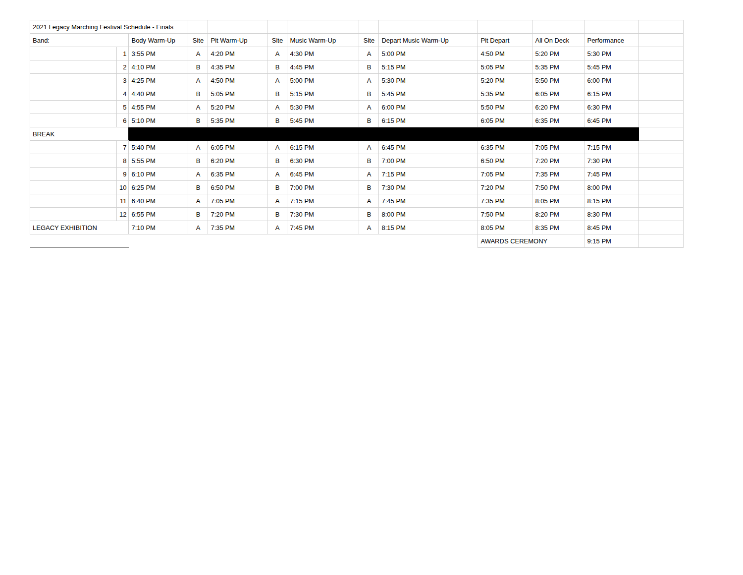| 2021 Legacy Marching Festival Schedule - Finals | | | | | | | | | | |
| Band: | Body Warm-Up | Site | Pit Warm-Up | Site | Music Warm-Up | Site | Depart Music Warm-Up | Pit Depart | All On Deck | Performance | |
| | 1 | 3:55 PM | A | 4:20 PM | A | 4:30 PM | A | 5:00 PM | 4:50 PM | 5:20 PM | 5:30 PM | |
| | 2 | 4:10 PM | B | 4:35 PM | B | 4:45 PM | B | 5:15 PM | 5:05 PM | 5:35 PM | 5:45 PM | |
| | 3 | 4:25 PM | A | 4:50 PM | A | 5:00 PM | A | 5:30 PM | 5:20 PM | 5:50 PM | 6:00 PM | |
| | 4 | 4:40 PM | B | 5:05 PM | B | 5:15 PM | B | 5:45 PM | 5:35 PM | 6:05 PM | 6:15 PM | |
| | 5 | 4:55 PM | A | 5:20 PM | A | 5:30 PM | A | 6:00 PM | 5:50 PM | 6:20 PM | 6:30 PM | |
| | 6 | 5:10 PM | B | 5:35 PM | B | 5:45 PM | B | 6:15 PM | 6:05 PM | 6:35 PM | 6:45 PM | |
| BREAK | | |
| | 7 | 5:40 PM | A | 6:05 PM | A | 6:15 PM | A | 6:45 PM | 6:35 PM | 7:05 PM | 7:15 PM | |
| | 8 | 5:55 PM | B | 6:20 PM | B | 6:30 PM | B | 7:00 PM | 6:50 PM | 7:20 PM | 7:30 PM | |
| | 9 | 6:10 PM | A | 6:35 PM | A | 6:45 PM | A | 7:15 PM | 7:05 PM | 7:35 PM | 7:45 PM | |
| | 10 | 6:25 PM | B | 6:50 PM | B | 7:00 PM | B | 7:30 PM | 7:20 PM | 7:50 PM | 8:00 PM | |
| | 11 | 6:40 PM | A | 7:05 PM | A | 7:15 PM | A | 7:45 PM | 7:35 PM | 8:05 PM | 8:15 PM | |
| | 12 | 6:55 PM | B | 7:20 PM | B | 7:30 PM | B | 8:00 PM | 7:50 PM | 8:20 PM | 8:30 PM | |
| LEGACY EXHIBITION | 7:10 PM | A | 7:35 PM | A | 7:45 PM | A | 8:15 PM | 8:05 PM | 8:35 PM | 8:45 PM | |
| | | | | | | | | | AWARDS CEREMONY | 9:15 PM | |